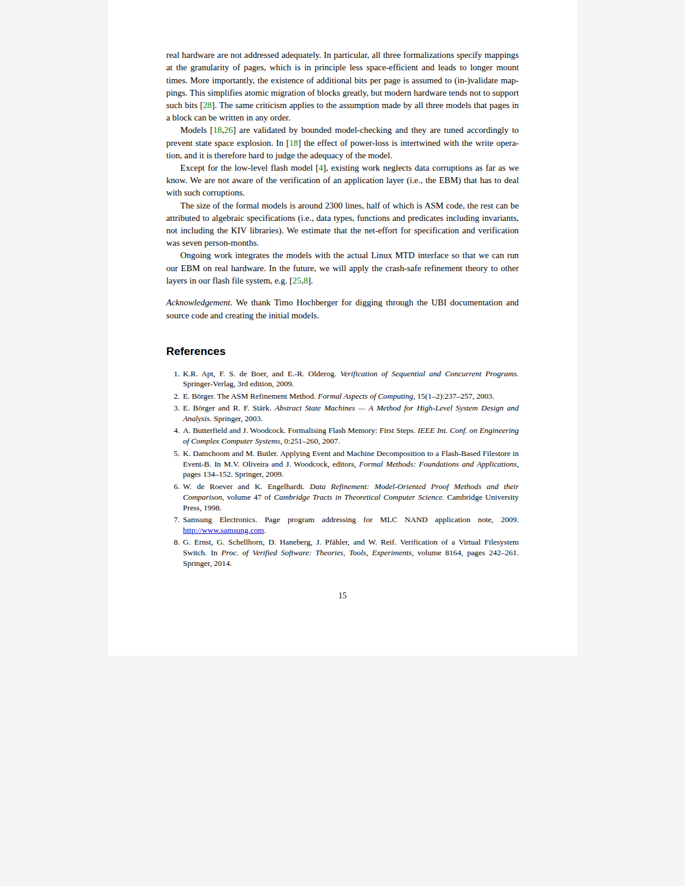real hardware are not addressed adequately. In particular, all three formalizations specify mappings at the granularity of pages, which is in principle less space-efficient and leads to longer mount times. More importantly, the existence of additional bits per page is assumed to (in-)validate mappings. This simplifies atomic migration of blocks greatly, but modern hardware tends not to support such bits [28]. The same criticism applies to the assumption made by all three models that pages in a block can be written in any order.
Models [18,26] are validated by bounded model-checking and they are tuned accordingly to prevent state space explosion. In [18] the effect of power-loss is intertwined with the write operation, and it is therefore hard to judge the adequacy of the model.
Except for the low-level flash model [4], existing work neglects data corruptions as far as we know. We are not aware of the verification of an application layer (i.e., the EBM) that has to deal with such corruptions.
The size of the formal models is around 2300 lines, half of which is ASM code, the rest can be attributed to algebraic specifications (i.e., data types, functions and predicates including invariants, not including the KIV libraries). We estimate that the net-effort for specification and verification was seven person-months.
Ongoing work integrates the models with the actual Linux MTD interface so that we can run our EBM on real hardware. In the future, we will apply the crash-safe refinement theory to other layers in our flash file system, e.g. [25,8].
Acknowledgement. We thank Timo Hochberger for digging through the UBI documentation and source code and creating the initial models.
References
1 K.R. Apt, F. S. de Boer, and E.-R. Olderog. Verification of Sequential and Concurrent Programs. Springer-Verlag, 3rd edition, 2009.
2 E. Börger. The ASM Refinement Method. Formal Aspects of Computing, 15(1–2):237–257, 2003.
3 E. Börger and R. F. Stärk. Abstract State Machines — A Method for High-Level System Design and Analysis. Springer, 2003.
4 A. Butterfield and J. Woodcock. Formalising Flash Memory: First Steps. IEEE Int. Conf. on Engineering of Complex Computer Systems, 0:251–260, 2007.
5 K. Damchoom and M. Butler. Applying Event and Machine Decomposition to a Flash-Based Filestore in Event-B. In M.V. Oliveira and J. Woodcock, editors, Formal Methods: Foundations and Applications, pages 134–152. Springer, 2009.
6 W. de Roever and K. Engelhardt. Data Refinement: Model-Oriented Proof Methods and their Comparison, volume 47 of Cambridge Tracts in Theoretical Computer Science. Cambridge University Press, 1998.
7 Samsung Electronics. Page program addressing for MLC NAND application note, 2009. http://www.samsung.com.
8 G. Ernst, G. Schellhorn, D. Haneberg, J. Pfähler, and W. Reif. Verification of a Virtual Filesystem Switch. In Proc. of Verified Software: Theories, Tools, Experiments, volume 8164, pages 242–261. Springer, 2014.
15